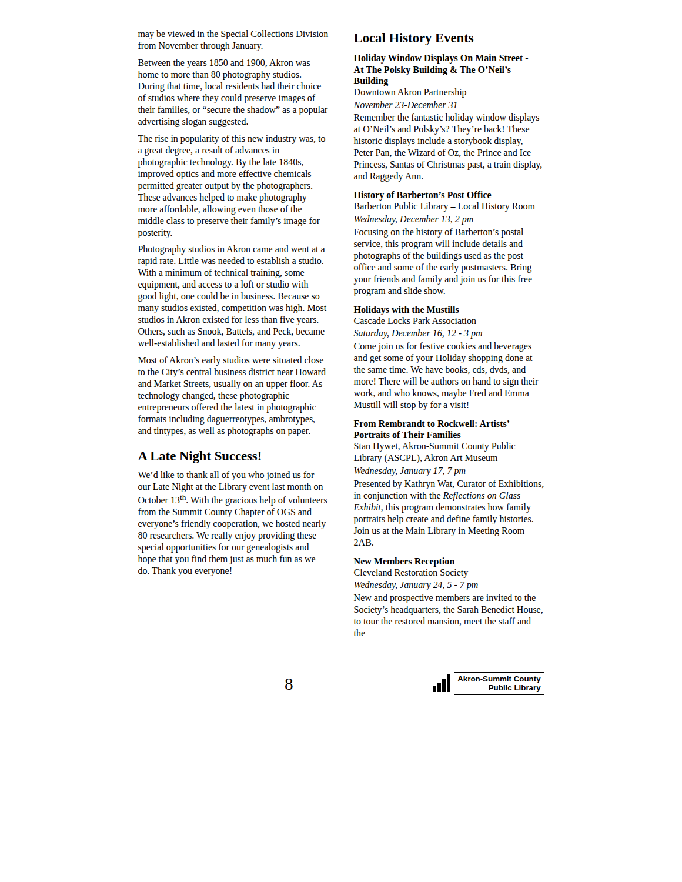may be viewed in the Special Collections Division from November through January.
Between the years 1850 and 1900, Akron was home to more than 80 photography studios. During that time, local residents had their choice of studios where they could preserve images of their families, or “secure the shadow” as a popular advertising slogan suggested.
The rise in popularity of this new industry was, to a great degree, a result of advances in photographic technology. By the late 1840s, improved optics and more effective chemicals permitted greater output by the photographers. These advances helped to make photography more affordable, allowing even those of the middle class to preserve their family’s image for posterity.
Photography studios in Akron came and went at a rapid rate. Little was needed to establish a studio. With a minimum of technical training, some equipment, and access to a loft or studio with good light, one could be in business. Because so many studios existed, competition was high. Most studios in Akron existed for less than five years. Others, such as Snook, Battels, and Peck, became well-established and lasted for many years.
Most of Akron’s early studios were situated close to the City’s central business district near Howard and Market Streets, usually on an upper floor. As technology changed, these photographic entrepreneurs offered the latest in photographic formats including daguerreotypes, ambrotypes, and tintypes, as well as photographs on paper.
A Late Night Success!
We’d like to thank all of you who joined us for our Late Night at the Library event last month on October 13th. With the gracious help of volunteers from the Summit County Chapter of OGS and everyone’s friendly cooperation, we hosted nearly 80 researchers. We really enjoy providing these special opportunities for our genealogists and hope that you find them just as much fun as we do. Thank you everyone!
Local History Events
Holiday Window Displays On Main Street -
At The Polsky Building & The O’Neil’s Building
Downtown Akron Partnership
November 23-December 31
Remember the fantastic holiday window displays at O’Neil’s and Polsky’s? They’re back! These historic displays include a storybook display, Peter Pan, the Wizard of Oz, the Prince and Ice Princess, Santas of Christmas past, a train display, and Raggedy Ann.
History of Barberton’s Post Office
Barberton Public Library – Local History Room
Wednesday, December 13, 2 pm
Focusing on the history of Barberton’s postal service, this program will include details and photographs of the buildings used as the post office and some of the early postmasters. Bring your friends and family and join us for this free program and slide show.
Holidays with the Mustills
Cascade Locks Park Association
Saturday, December 16, 12 - 3 pm
Come join us for festive cookies and beverages and get some of your Holiday shopping done at the same time. We have books, cds, dvds, and more! There will be authors on hand to sign their work, and who knows, maybe Fred and Emma Mustill will stop by for a visit!
From Rembrandt to Rockwell: Artists’ Portraits of Their Families
Stan Hywet, Akron-Summit County Public Library (ASCPL), Akron Art Museum
Wednesday, January 17, 7 pm
Presented by Kathryn Wat, Curator of Exhibitions, in conjunction with the Reflections on Glass Exhibit, this program demonstrates how family portraits help create and define family histories. Join us at the Main Library in Meeting Room 2AB.
New Members Reception
Cleveland Restoration Society
Wednesday, January 24, 5 - 7 pm
New and prospective members are invited to the Society’s headquarters, the Sarah Benedict House, to tour the restored mansion, meet the staff and the
8
Akron-Summit County Public Library